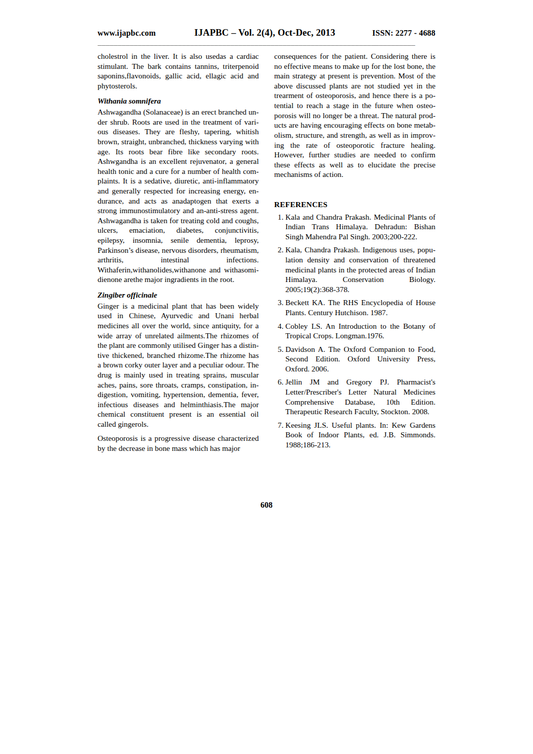www.ijapbc.com IJAPBC – Vol. 2(4), Oct-Dec, 2013 ISSN: 2277 - 4688
_______________________________________________________________________________
cholestrol in the liver. It is also usedas a cardiac stimulant. The bark contains tannins, triterpenoid saponins,flavonoids, gallic acid, ellagic acid and phytosterols.
Withania somnifera
Ashwagandha (Solanaceae) is an erect branched under shrub. Roots are used in the treatment of various diseases. They are fleshy, tapering, whitish brown, straight, unbranched, thickness varying with age. Its roots bear fibre like secondary roots. Ashwgandha is an excellent rejuvenator, a general health tonic and a cure for a number of health complaints. It is a sedative, diuretic, anti-inflammatory and generally respected for increasing energy, endurance, and acts as anadaptogen that exerts a strong immunostimulatory and an-anti-stress agent. Ashwagandha is taken for treating cold and coughs, ulcers, emaciation, diabetes, conjunctivitis, epilepsy, insomnia, senile dementia, leprosy, Parkinson’s disease, nervous disorders, rheumatism, arthritis, intestinal infections. Withaferin,withanolides,withanone and withasomidienone arethe major ingradients in the root.
Zingiber officinale
Ginger is a medicinal plant that has been widely used in Chinese, Ayurvedic and Unani herbal medicines all over the world, since antiquity, for a wide array of unrelated ailments.The rhizomes of the plant are commonly utilised Ginger has a distintive thickened, branched rhizome.The rhizome has a brown corky outer layer and a peculiar odour. The drug is mainly used in treating sprains, muscular aches, pains, sore throats, cramps, constipation, indigestion, vomiting, hypertension, dementia, fever, infectious diseases and helminthiasis.The major chemical constituent present is an essential oil called gingerols.
Osteoporosis is a progressive disease characterized by the decrease in bone mass which has major
consequences for the patient. Considering there is no effective means to make up for the lost bone, the main strategy at present is prevention. Most of the above discussed plants are not studied yet in the trearment of osteoporosis, and hence there is a potential to reach a stage in the future when osteoporosis will no longer be a threat. The natural products are having encouraging effects on bone metabolism, structure, and strength, as well as in improving the rate of osteoporotic fracture healing. However, further studies are needed to confirm these effects as well as to elucidate the precise mechanisms of action.
REFERENCES
Kala and Chandra Prakash. Medicinal Plants of Indian Trans Himalaya. Dehradun: Bishan Singh Mahendra Pal Singh. 2003;200-222.
Kala, Chandra Prakash. Indigenous uses, population density and conservation of threatened medicinal plants in the protected areas of Indian Himalaya. Conservation Biology. 2005;19(2):368-378.
Beckett KA. The RHS Encyclopedia of House Plants. Century Hutchison. 1987.
Cobley LS. An Introduction to the Botany of Tropical Crops. Longman.1976.
Davidson A. The Oxford Companion to Food, Second Edition. Oxford University Press, Oxford. 2006.
Jellin JM and Gregory PJ. Pharmacist's Letter/Prescriber's Letter Natural Medicines Comprehensive Database, 10th Edition. Therapeutic Research Faculty, Stockton. 2008.
Keesing JLS. Useful plants. In: Kew Gardens Book of Indoor Plants, ed. J.B. Simmonds. 1988;186-213.
608